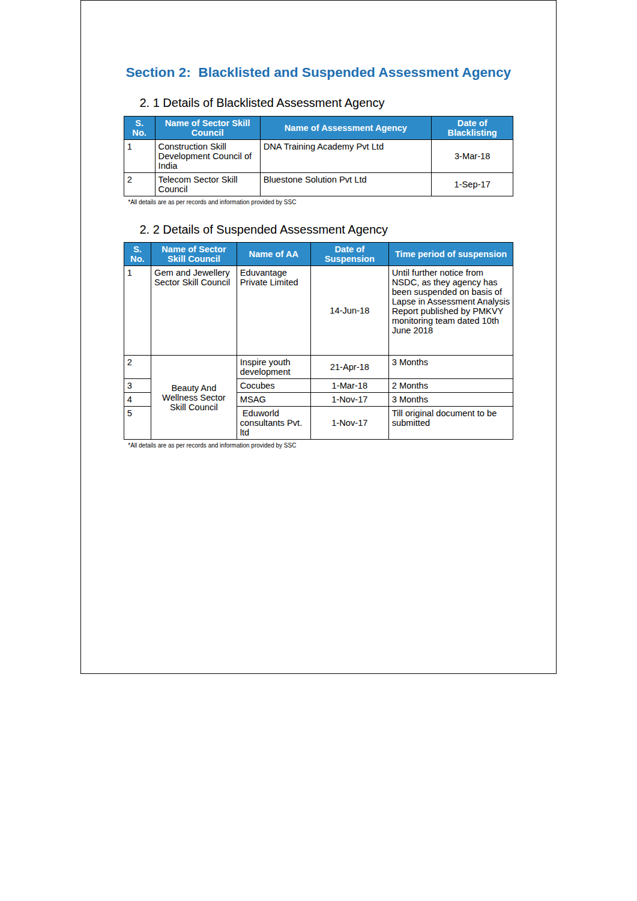Section 2: Blacklisted and Suspended Assessment Agency
2. 1 Details of Blacklisted Assessment Agency
| S. No. | Name of Sector Skill Council | Name of Assessment Agency | Date of Blacklisting |
| --- | --- | --- | --- |
| 1 | Construction Skill Development Council of India | DNA Training Academy Pvt Ltd | 3-Mar-18 |
| 2 | Telecom Sector Skill Council | Bluestone Solution Pvt Ltd | 1-Sep-17 |
*All details are as per records and information provided by SSC
2. 2 Details of Suspended Assessment Agency
| S. No. | Name of Sector Skill Council | Name of AA | Date of Suspension | Time period of suspension |
| --- | --- | --- | --- | --- |
| 1 | Gem and Jewellery Sector Skill Council | Eduvantage Private Limited | 14-Jun-18 | Until further notice from NSDC, as they agency has been suspended on basis of Lapse in Assessment Analysis Report published by PMKVY monitoring team dated 10th June 2018 |
| 2 | Beauty And Wellness Sector Skill Council | Inspire youth development | 21-Apr-18 | 3 Months |
| 3 | Cocubes | 1-Mar-18 | 2 Months |
| 4 | MSAG | 1-Nov-17 | 3 Months |
| 5 | Eduworld consultants Pvt. ltd | 1-Nov-17 | Till original document to be submitted |
*All details are as per records and information provided by SSC